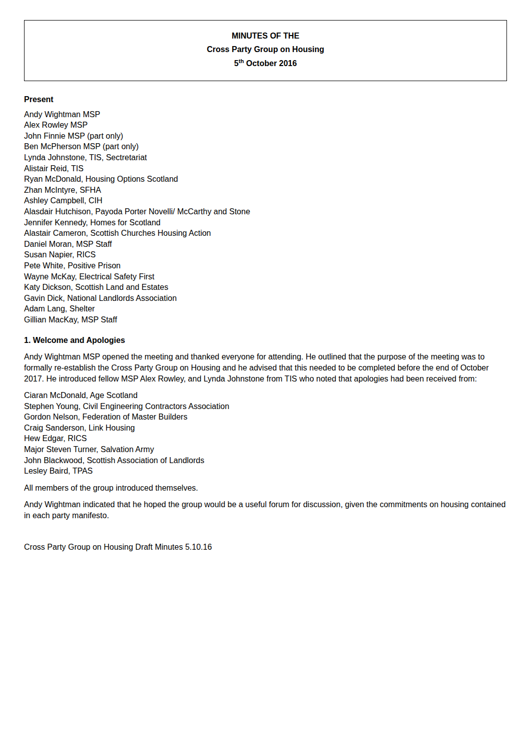MINUTES OF THE
Cross Party Group on Housing
5th October 2016
Present
Andy Wightman MSP
Alex Rowley MSP
John Finnie MSP (part only)
Ben McPherson MSP (part only)
Lynda Johnstone, TIS, Sectretariat
Alistair Reid, TIS
Ryan McDonald, Housing Options Scotland
Zhan McIntyre, SFHA
Ashley Campbell, CIH
Alasdair Hutchison, Payoda Porter Novelli/ McCarthy and Stone
Jennifer Kennedy, Homes for Scotland
Alastair Cameron, Scottish Churches Housing Action
Daniel Moran, MSP Staff
Susan Napier, RICS
Pete White, Positive Prison
Wayne McKay, Electrical Safety First
Katy Dickson, Scottish Land and Estates
Gavin Dick, National Landlords Association
Adam Lang, Shelter
Gillian MacKay, MSP Staff
1. Welcome and Apologies
Andy Wightman MSP opened the meeting and thanked everyone for attending. He outlined that the purpose of the meeting was to formally re-establish the Cross Party Group on Housing and he advised that this needed to be completed before the end of October 2017. He introduced fellow MSP Alex Rowley, and Lynda Johnstone from TIS who noted that apologies had been received from:
Ciaran McDonald, Age Scotland
Stephen Young, Civil Engineering Contractors Association
Gordon Nelson, Federation of Master Builders
Craig Sanderson, Link Housing
Hew Edgar, RICS
Major Steven Turner, Salvation Army
John Blackwood, Scottish Association of Landlords
Lesley Baird, TPAS
All members of the group introduced themselves.
Andy Wightman indicated that he hoped the group would be a useful forum for discussion, given the commitments on housing contained in each party manifesto.
Cross Party Group on Housing Draft Minutes 5.10.16